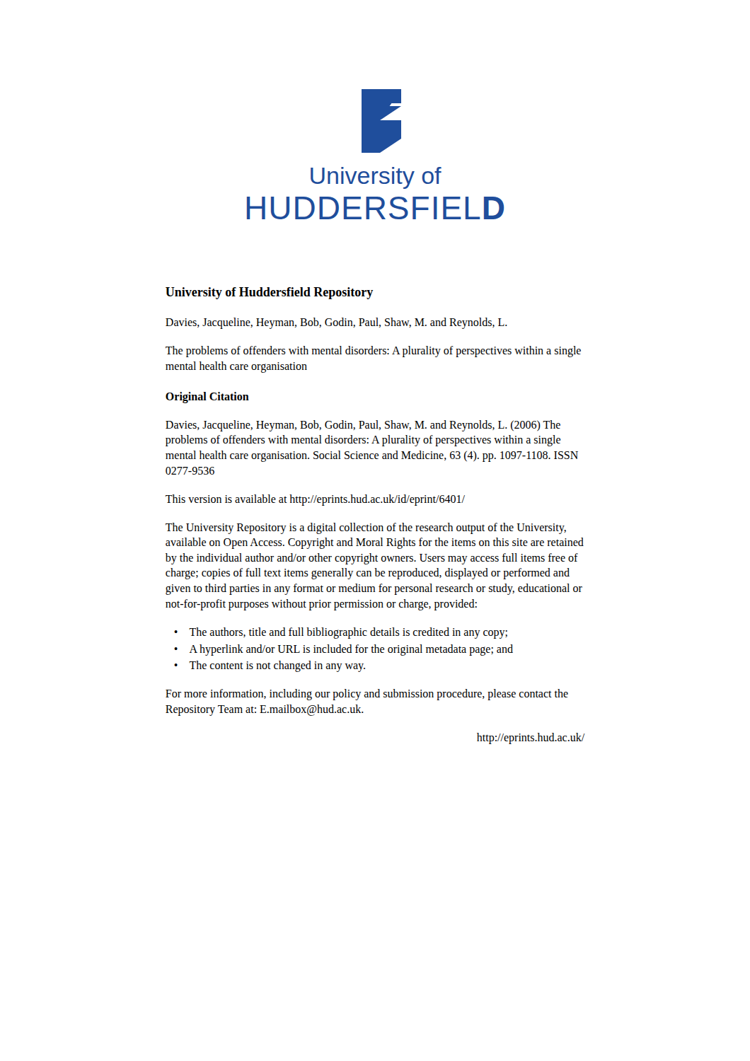University of HUDDERSFIELD
University of Huddersfield Repository
Davies, Jacqueline, Heyman, Bob, Godin, Paul, Shaw, M. and Reynolds, L.
The problems of offenders with mental disorders: A plurality of perspectives within a single mental health care organisation
Original Citation
Davies, Jacqueline, Heyman, Bob, Godin, Paul, Shaw, M. and Reynolds, L. (2006) The problems of offenders with mental disorders: A plurality of perspectives within a single mental health care organisation. Social Science and Medicine, 63 (4). pp. 1097-1108. ISSN 0277-9536
This version is available at http://eprints.hud.ac.uk/id/eprint/6401/
The University Repository is a digital collection of the research output of the University, available on Open Access. Copyright and Moral Rights for the items on this site are retained by the individual author and/or other copyright owners. Users may access full items free of charge; copies of full text items generally can be reproduced, displayed or performed and given to third parties in any format or medium for personal research or study, educational or not-for-profit purposes without prior permission or charge, provided:
The authors, title and full bibliographic details is credited in any copy;
A hyperlink and/or URL is included for the original metadata page; and
The content is not changed in any way.
For more information, including our policy and submission procedure, please contact the Repository Team at: E.mailbox@hud.ac.uk.
http://eprints.hud.ac.uk/